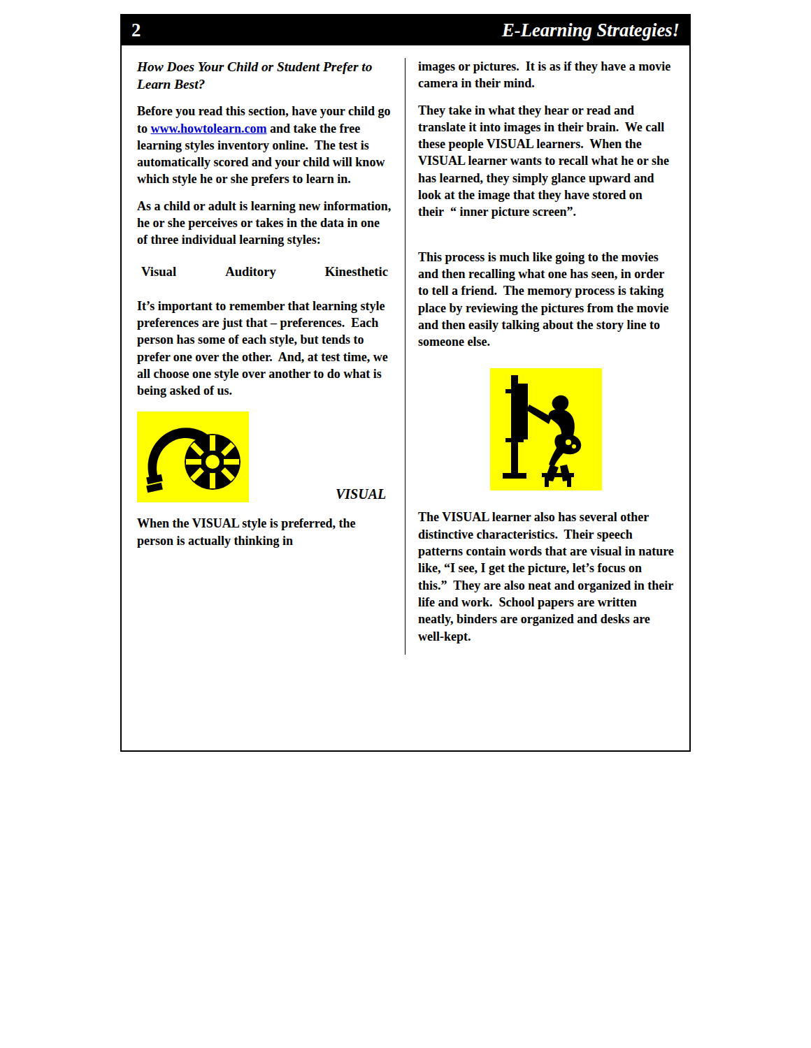2 E-Learning Strategies!
How Does Your Child or Student Prefer to Learn Best?
Before you read this section, have your child go to www.howtolearn.com and take the free learning styles inventory online. The test is automatically scored and your child will know which style he or she prefers to learn in.
As a child or adult is learning new information, he or she perceives or takes in the data in one of three individual learning styles:
Visual Auditory Kinesthetic
It’s important to remember that learning style preferences are just that – preferences. Each person has some of each style, but tends to prefer one over the other. And, at test time, we all choose one style over another to do what is being asked of us.
VISUAL
When the VISUAL style is preferred, the person is actually thinking in
images or pictures. It is as if they have a movie camera in their mind.
They take in what they hear or read and translate it into images in their brain. We call these people VISUAL learners. When the VISUAL learner wants to recall what he or she has learned, they simply glance upward and look at the image that they have stored on their “ inner picture screen”.
This process is much like going to the movies and then recalling what one has seen, in order to tell a friend. The memory process is taking place by reviewing the pictures from the movie and then easily talking about the story line to someone else.
The VISUAL learner also has several other distinctive characteristics. Their speech patterns contain words that are visual in nature like, “I see, I get the picture, let’s focus on this.” They are also neat and organized in their life and work. School papers are written neatly, binders are organized and desks are well-kept.